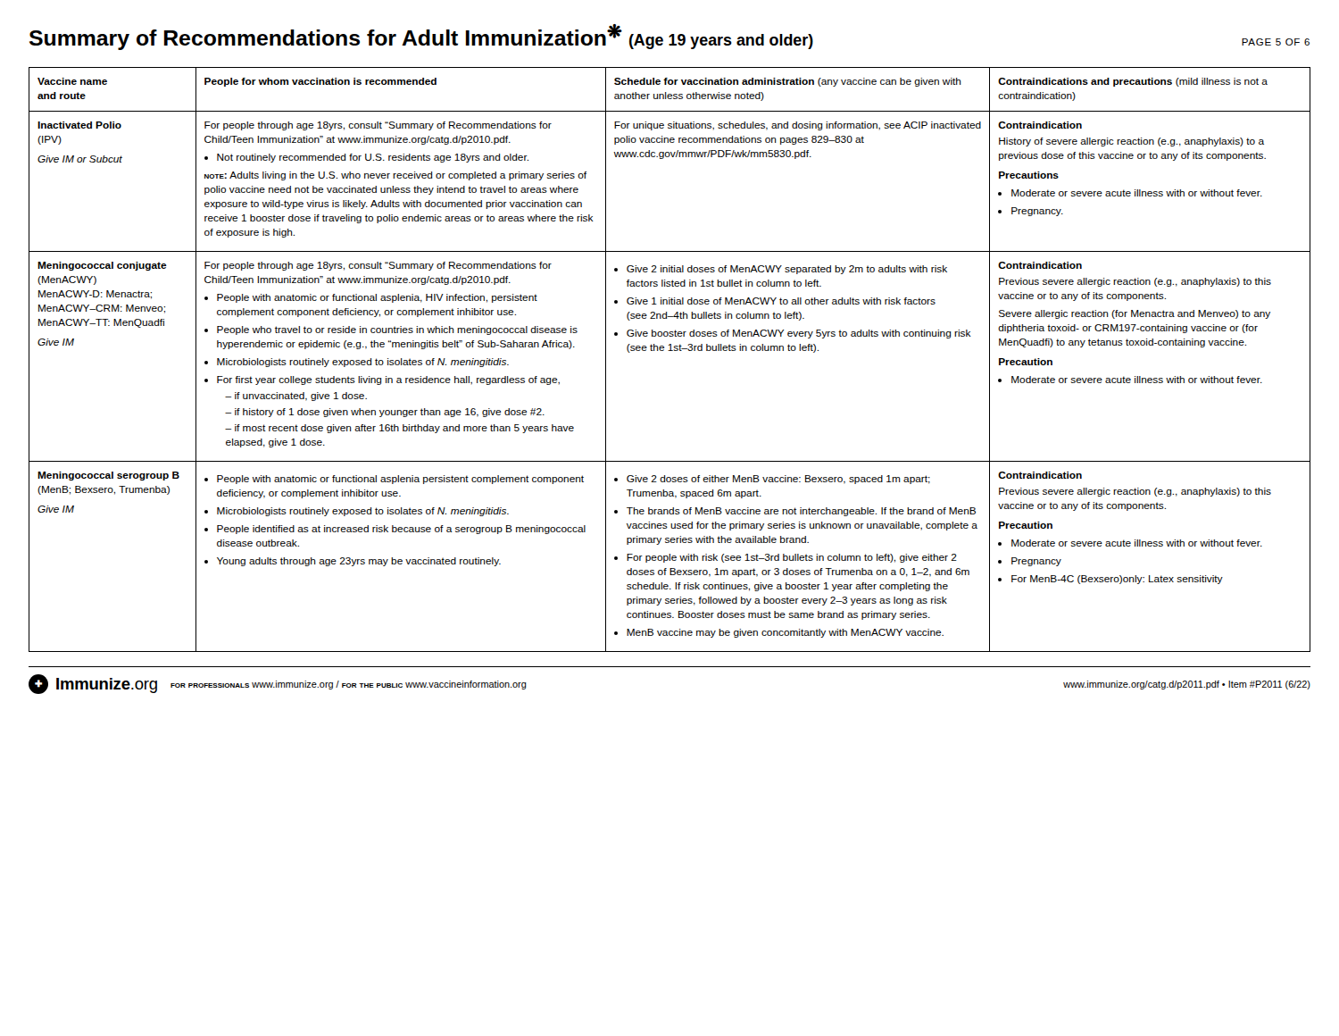Summary of Recommendations for Adult Immunization❋ (Age 19 years and older)
PAGE 5 OF 6
| Vaccine name and route | People for whom vaccination is recommended | Schedule for vaccination administration (any vaccine can be given with another unless otherwise noted) | Contraindications and precautions (mild illness is not a contraindication) |
| --- | --- | --- | --- |
| Inactivated Polio (IPV) Give IM or Subcut | For people through age 18yrs, consult “Summary of Recommendations for Child/Teen Immunization” at www.immunize.org/catg.d/p2010.pdf. Not routinely recommended for U.S. residents age 18yrs and older. Note: Adults living in the U.S. who never received or completed a primary series of polio vaccine need not be vaccinated unless they intend to travel to areas where exposure to wild-type virus is likely. Adults with documented prior vaccination can receive 1 booster dose if traveling to polio endemic areas or to areas where the risk of exposure is high. | For unique situations, schedules, and dosing information, see ACIP inactivated polio vaccine recommendations on pages 829–830 at www.cdc.gov/mmwr/PDF/wk/mm5830.pdf. | Contraindication History of severe allergic reaction (e.g., anaphylaxis) to a previous dose of this vaccine or to any of its components. Precautions Moderate or severe acute illness with or without fever. Pregnancy. |
| Meningococcal conjugate (MenACWY) MenACWY-D: Menactra; MenACWY–CRM: Menveo; MenACWY–TT: MenQuadfi Give IM | For people through age 18yrs, consult “Summary of Recommendations for Child/Teen Immunization” at www.immunize.org/catg.d/p2010.pdf. People with anatomic or functional asplenia, HIV infection, persistent complement component deficiency, or complement inhibitor use. People who travel to or reside in countries in which meningococcal disease is hyperendemic or epidemic (e.g., the “meningitis belt” of Sub-Saharan Africa). Microbiologists routinely exposed to isolates of N. meningitidis . For first year college students living in a residence hall, regardless of age, if unvaccinated, give 1 dose. if history of 1 dose given when younger than age 16, give dose #2. if most recent dose given after 16th birthday and more than 5 years have elapsed, give 1 dose. | Give 2 initial doses of MenACWY separated by 2m to adults with risk factors listed in 1st bullet in column to left. Give 1 initial dose of MenACWY to all other adults with risk factors (see 2nd–4th bullets in column to left). Give booster doses of MenACWY every 5yrs to adults with continuing risk (see the 1st–3rd bullets in column to left). | Contraindication Previous severe allergic reaction (e.g., anaphylaxis) to this vaccine or to any of its components. Severe allergic reaction (for Menactra and Menveo) to any diphtheria toxoid- or CRM197-containing vaccine or (for MenQuadfi) to any tetanus toxoid-containing vaccine. Precaution Moderate or severe acute illness with or without fever. |
| Meningococcal serogroup B (MenB; Bexsero, Trumenba) Give IM | People with anatomic or functional asplenia persistent complement component deficiency, or complement inhibitor use. Microbiologists routinely exposed to isolates of N. meningitidis . People identified as at increased risk because of a serogroup B meningococcal disease outbreak. Young adults through age 23yrs may be vaccinated routinely. | Give 2 doses of either MenB vaccine: Bexsero, spaced 1m apart; Trumenba, spaced 6m apart. The brands of MenB vaccine are not interchangeable. If the brand of MenB vaccines used for the primary series is unknown or unavailable, complete a primary series with the available brand. For people with risk (see 1st–3rd bullets in column to left), give either 2 doses of Bexsero, 1m apart, or 3 doses of Trumenba on a 0, 1–2, and 6m schedule. If risk continues, give a booster 1 year after completing the primary series, followed by a booster every 2–3 years as long as risk continues. Booster doses must be same brand as primary series. MenB vaccine may be given concomitantly with MenACWY vaccine. | Contraindication Previous severe allergic reaction (e.g., anaphylaxis) to this vaccine or to any of its components. Precaution Moderate or severe acute illness with or without fever. Pregnancy For MenB-4C (Bexsero)only: Latex sensitivity |
✚ Immunize.org
for professionals www.immunize.org / for the public www.vaccineinformation.org
www.immunize.org/catg.d/p2011.pdf • Item #P2011 (6/22)